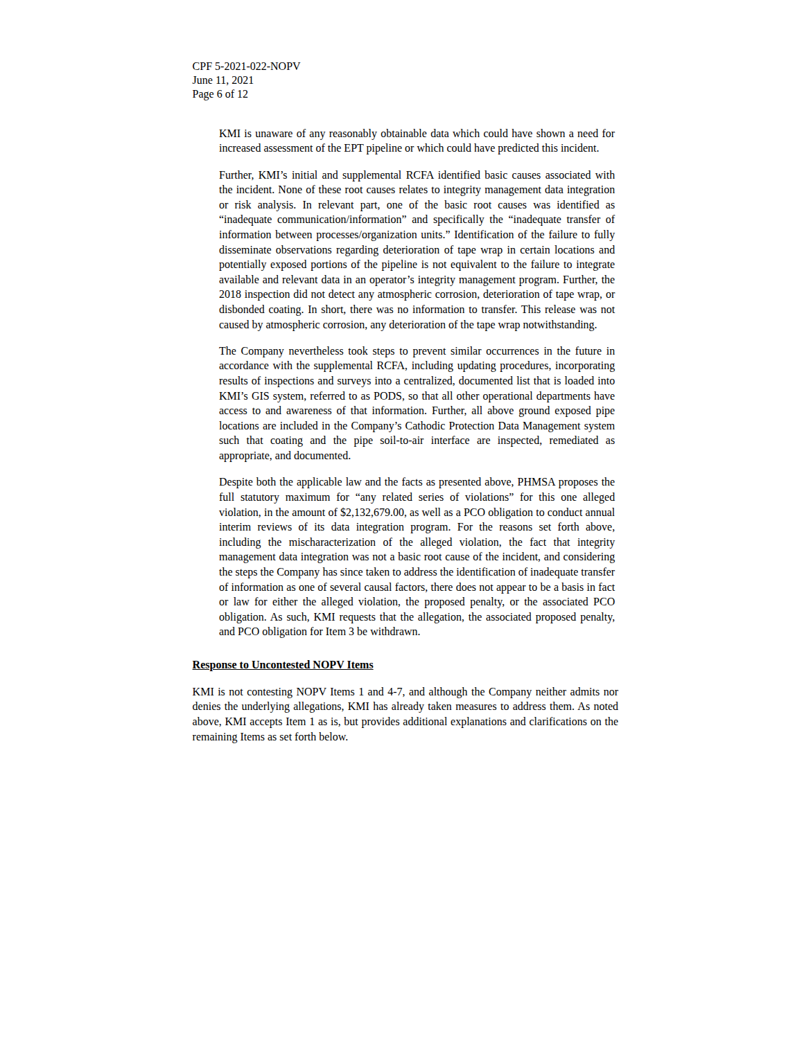CPF 5-2021-022-NOPV
June 11, 2021
Page 6 of 12
KMI is unaware of any reasonably obtainable data which could have shown a need for increased assessment of the EPT pipeline or which could have predicted this incident.
Further, KMI’s initial and supplemental RCFA identified basic causes associated with the incident. None of these root causes relates to integrity management data integration or risk analysis. In relevant part, one of the basic root causes was identified as “inadequate communication/information” and specifically the “inadequate transfer of information between processes/organization units.” Identification of the failure to fully disseminate observations regarding deterioration of tape wrap in certain locations and potentially exposed portions of the pipeline is not equivalent to the failure to integrate available and relevant data in an operator’s integrity management program. Further, the 2018 inspection did not detect any atmospheric corrosion, deterioration of tape wrap, or disbonded coating. In short, there was no information to transfer. This release was not caused by atmospheric corrosion, any deterioration of the tape wrap notwithstanding.
The Company nevertheless took steps to prevent similar occurrences in the future in accordance with the supplemental RCFA, including updating procedures, incorporating results of inspections and surveys into a centralized, documented list that is loaded into KMI’s GIS system, referred to as PODS, so that all other operational departments have access to and awareness of that information. Further, all above ground exposed pipe locations are included in the Company’s Cathodic Protection Data Management system such that coating and the pipe soil-to-air interface are inspected, remediated as appropriate, and documented.
Despite both the applicable law and the facts as presented above, PHMSA proposes the full statutory maximum for “any related series of violations” for this one alleged violation, in the amount of $2,132,679.00, as well as a PCO obligation to conduct annual interim reviews of its data integration program. For the reasons set forth above, including the mischaracterization of the alleged violation, the fact that integrity management data integration was not a basic root cause of the incident, and considering the steps the Company has since taken to address the identification of inadequate transfer of information as one of several causal factors, there does not appear to be a basis in fact or law for either the alleged violation, the proposed penalty, or the associated PCO obligation. As such, KMI requests that the allegation, the associated proposed penalty, and PCO obligation for Item 3 be withdrawn.
Response to Uncontested NOPV Items
KMI is not contesting NOPV Items 1 and 4-7, and although the Company neither admits nor denies the underlying allegations, KMI has already taken measures to address them. As noted above, KMI accepts Item 1 as is, but provides additional explanations and clarifications on the remaining Items as set forth below.